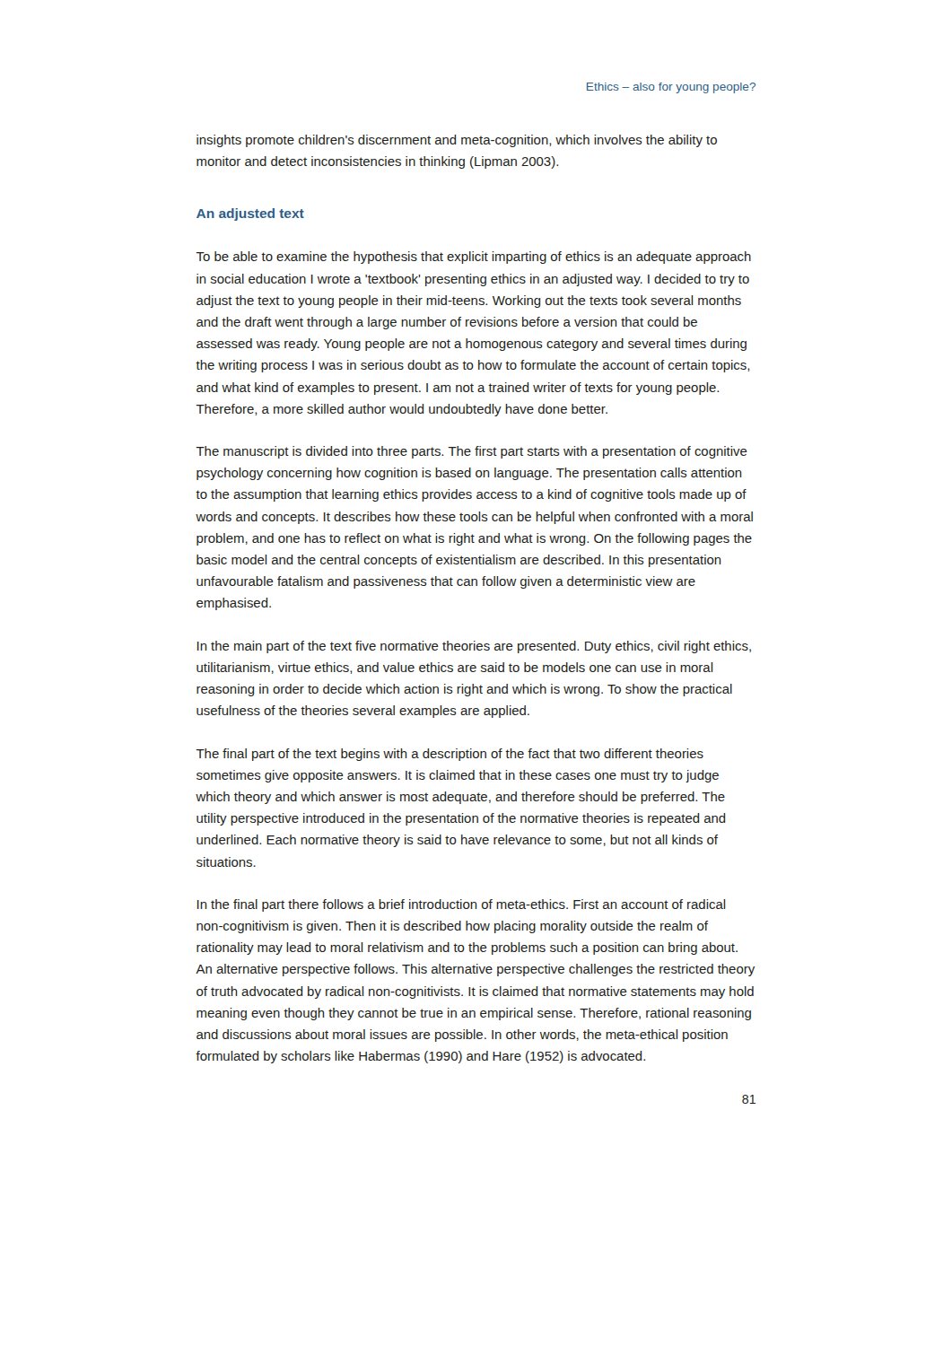Ethics – also for young people?
insights promote children's discernment and meta-cognition, which involves the ability to monitor and detect inconsistencies in thinking (Lipman 2003).
An adjusted text
To be able to examine the hypothesis that explicit imparting of ethics is an adequate approach in social education I wrote a 'textbook' presenting ethics in an adjusted way. I decided to try to adjust the text to young people in their mid-teens. Working out the texts took several months and the draft went through a large number of revisions before a version that could be assessed was ready. Young people are not a homogenous category and several times during the writing process I was in serious doubt as to how to formulate the account of certain topics, and what kind of examples to present. I am not a trained writer of texts for young people. Therefore, a more skilled author would undoubtedly have done better.
The manuscript is divided into three parts. The first part starts with a presentation of cognitive psychology concerning how cognition is based on language. The presentation calls attention to the assumption that learning ethics provides access to a kind of cognitive tools made up of words and concepts. It describes how these tools can be helpful when confronted with a moral problem, and one has to reflect on what is right and what is wrong. On the following pages the basic model and the central concepts of existentialism are described. In this presentation unfavourable fatalism and passiveness that can follow given a deterministic view are emphasised.
In the main part of the text five normative theories are presented. Duty ethics, civil right ethics, utilitarianism, virtue ethics, and value ethics are said to be models one can use in moral reasoning in order to decide which action is right and which is wrong. To show the practical usefulness of the theories several examples are applied.
The final part of the text begins with a description of the fact that two different theories sometimes give opposite answers. It is claimed that in these cases one must try to judge which theory and which answer is most adequate, and therefore should be preferred. The utility perspective introduced in the presentation of the normative theories is repeated and underlined. Each normative theory is said to have relevance to some, but not all kinds of situations.
In the final part there follows a brief introduction of meta-ethics. First an account of radical non-cognitivism is given. Then it is described how placing morality outside the realm of rationality may lead to moral relativism and to the problems such a position can bring about. An alternative perspective follows. This alternative perspective challenges the restricted theory of truth advocated by radical non-cognitivists. It is claimed that normative statements may hold meaning even though they cannot be true in an empirical sense. Therefore, rational reasoning and discussions about moral issues are possible. In other words, the meta-ethical position formulated by scholars like Habermas (1990) and Hare (1952) is advocated.
81